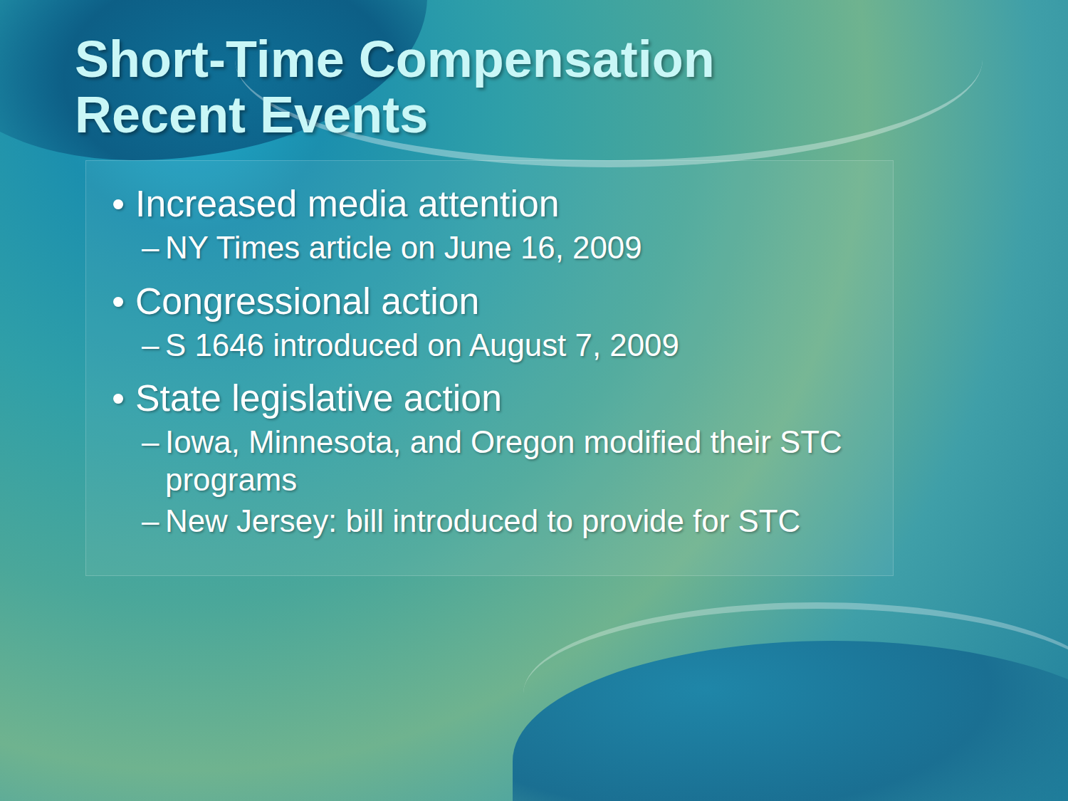Short-Time Compensation
Recent Events
Increased media attention
NY Times article on June 16, 2009
Congressional action
S 1646 introduced on August 7, 2009
State legislative action
Iowa, Minnesota, and Oregon modified their STC programs
New Jersey: bill introduced to provide for STC